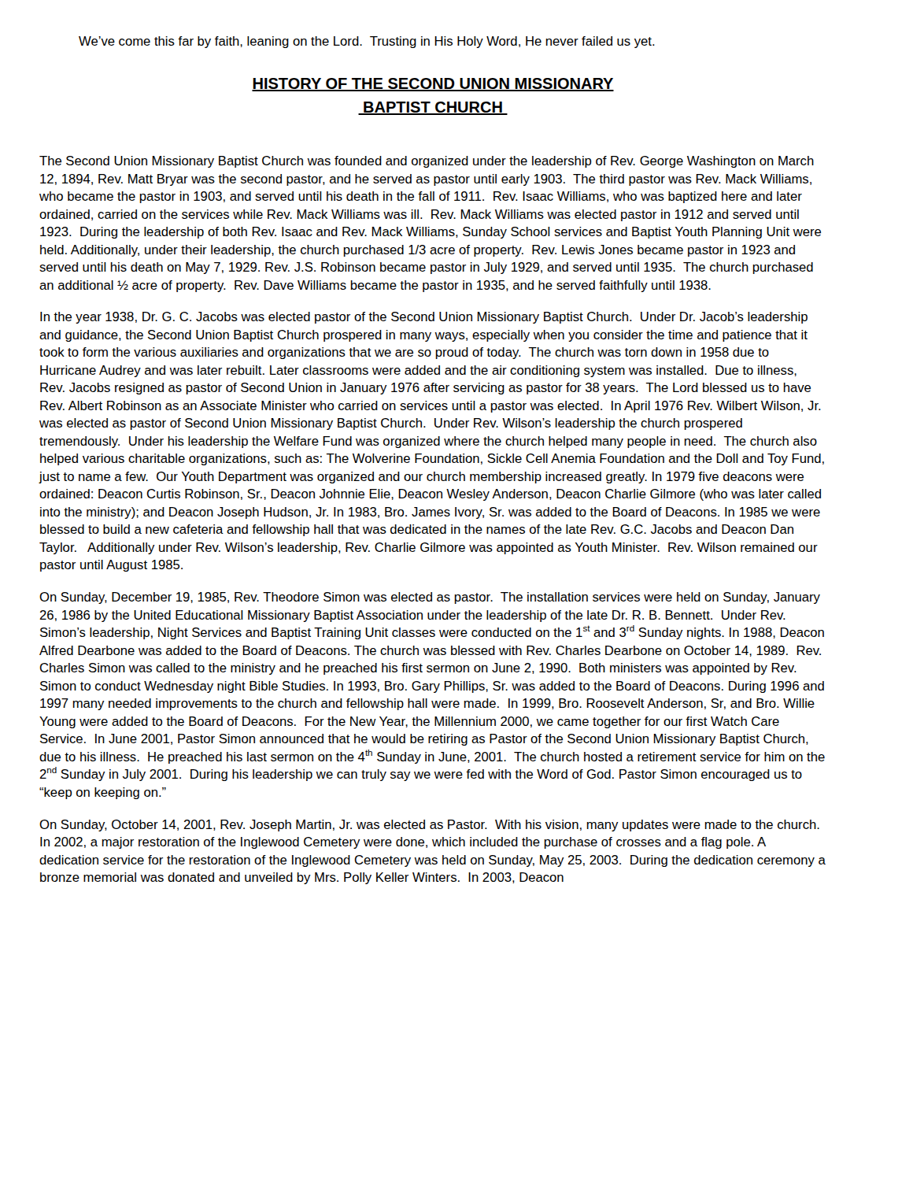We’ve come this far by faith, leaning on the Lord. Trusting in His Holy Word, He never failed us yet.
HISTORY OF THE SECOND UNION MISSIONARY BAPTIST CHURCH
The Second Union Missionary Baptist Church was founded and organized under the leadership of Rev. George Washington on March 12, 1894, Rev. Matt Bryar was the second pastor, and he served as pastor until early 1903. The third pastor was Rev. Mack Williams, who became the pastor in 1903, and served until his death in the fall of 1911. Rev. Isaac Williams, who was baptized here and later ordained, carried on the services while Rev. Mack Williams was ill. Rev. Mack Williams was elected pastor in 1912 and served until 1923. During the leadership of both Rev. Isaac and Rev. Mack Williams, Sunday School services and Baptist Youth Planning Unit were held. Additionally, under their leadership, the church purchased 1/3 acre of property. Rev. Lewis Jones became pastor in 1923 and served until his death on May 7, 1929. Rev. J.S. Robinson became pastor in July 1929, and served until 1935. The church purchased an additional ½ acre of property. Rev. Dave Williams became the pastor in 1935, and he served faithfully until 1938.
In the year 1938, Dr. G. C. Jacobs was elected pastor of the Second Union Missionary Baptist Church. Under Dr. Jacob’s leadership and guidance, the Second Union Baptist Church prospered in many ways, especially when you consider the time and patience that it took to form the various auxiliaries and organizations that we are so proud of today. The church was torn down in 1958 due to Hurricane Audrey and was later rebuilt. Later classrooms were added and the air conditioning system was installed. Due to illness, Rev. Jacobs resigned as pastor of Second Union in January 1976 after servicing as pastor for 38 years. The Lord blessed us to have Rev. Albert Robinson as an Associate Minister who carried on services until a pastor was elected. In April 1976 Rev. Wilbert Wilson, Jr. was elected as pastor of Second Union Missionary Baptist Church. Under Rev. Wilson’s leadership the church prospered tremendously. Under his leadership the Welfare Fund was organized where the church helped many people in need. The church also helped various charitable organizations, such as: The Wolverine Foundation, Sickle Cell Anemia Foundation and the Doll and Toy Fund, just to name a few. Our Youth Department was organized and our church membership increased greatly. In 1979 five deacons were ordained: Deacon Curtis Robinson, Sr., Deacon Johnnie Elie, Deacon Wesley Anderson, Deacon Charlie Gilmore (who was later called into the ministry); and Deacon Joseph Hudson, Jr. In 1983, Bro. James Ivory, Sr. was added to the Board of Deacons. In 1985 we were blessed to build a new cafeteria and fellowship hall that was dedicated in the names of the late Rev. G.C. Jacobs and Deacon Dan Taylor. Additionally under Rev. Wilson’s leadership, Rev. Charlie Gilmore was appointed as Youth Minister. Rev. Wilson remained our pastor until August 1985.
On Sunday, December 19, 1985, Rev. Theodore Simon was elected as pastor. The installation services were held on Sunday, January 26, 1986 by the United Educational Missionary Baptist Association under the leadership of the late Dr. R. B. Bennett. Under Rev. Simon’s leadership, Night Services and Baptist Training Unit classes were conducted on the 1st and 3rd Sunday nights. In 1988, Deacon Alfred Dearbone was added to the Board of Deacons. The church was blessed with Rev. Charles Dearbone on October 14, 1989. Rev. Charles Simon was called to the ministry and he preached his first sermon on June 2, 1990. Both ministers was appointed by Rev. Simon to conduct Wednesday night Bible Studies. In 1993, Bro. Gary Phillips, Sr. was added to the Board of Deacons. During 1996 and 1997 many needed improvements to the church and fellowship hall were made. In 1999, Bro. Roosevelt Anderson, Sr, and Bro. Willie Young were added to the Board of Deacons. For the New Year, the Millennium 2000, we came together for our first Watch Care Service. In June 2001, Pastor Simon announced that he would be retiring as Pastor of the Second Union Missionary Baptist Church, due to his illness. He preached his last sermon on the 4th Sunday in June, 2001. The church hosted a retirement service for him on the 2nd Sunday in July 2001. During his leadership we can truly say we were fed with the Word of God. Pastor Simon encouraged us to “keep on keeping on.”
On Sunday, October 14, 2001, Rev. Joseph Martin, Jr. was elected as Pastor. With his vision, many updates were made to the church. In 2002, a major restoration of the Inglewood Cemetery were done, which included the purchase of crosses and a flag pole. A dedication service for the restoration of the Inglewood Cemetery was held on Sunday, May 25, 2003. During the dedication ceremony a bronze memorial was donated and unveiled by Mrs. Polly Keller Winters. In 2003, Deacon